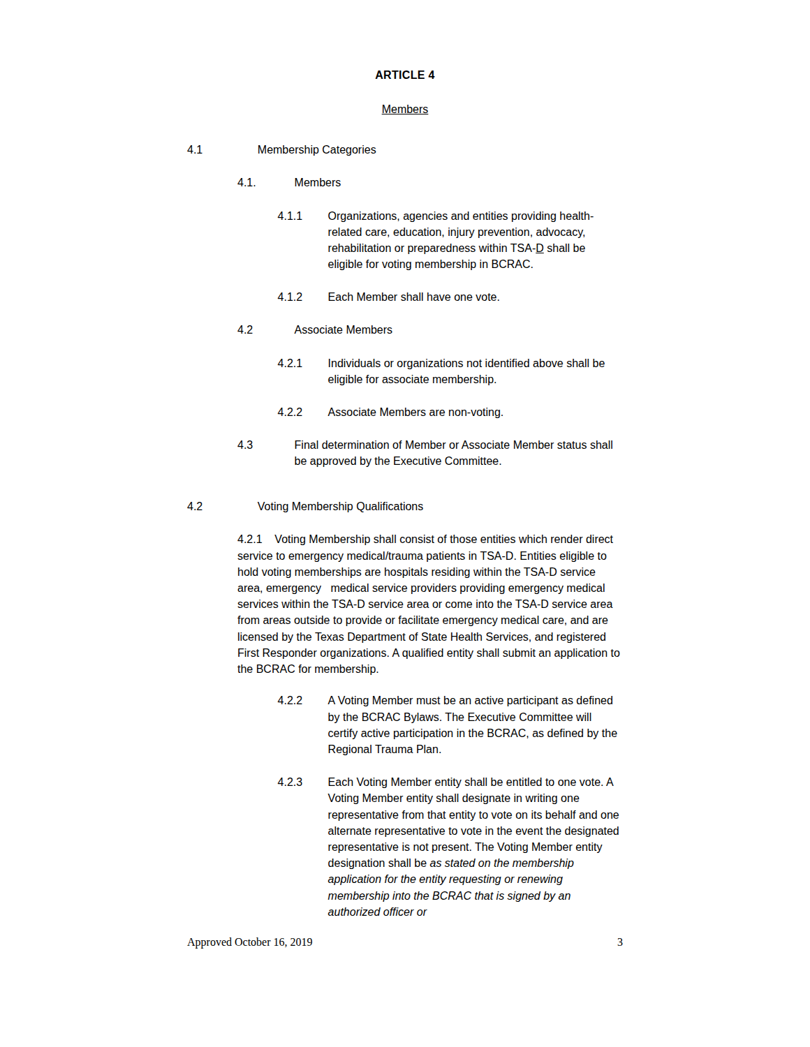ARTICLE 4
Members
4.1 Membership Categories
4.1. Members
4.1.1 Organizations, agencies and entities providing health-related care, education, injury prevention, advocacy, rehabilitation or preparedness within TSA-D shall be eligible for voting membership in BCRAC.
4.1.2 Each Member shall have one vote.
4.2 Associate Members
4.2.1 Individuals or organizations not identified above shall be eligible for associate membership.
4.2.2 Associate Members are non-voting.
4.3 Final determination of Member or Associate Member status shall be approved by the Executive Committee.
4.2 Voting Membership Qualifications
4.2.1 Voting Membership shall consist of those entities which render direct service to emergency medical/trauma patients in TSA-D. Entities eligible to hold voting memberships are hospitals residing within the TSA-D service area, emergency medical service providers providing emergency medical services within the TSA-D service area or come into the TSA-D service area from areas outside to provide or facilitate emergency medical care, and are licensed by the Texas Department of State Health Services, and registered First Responder organizations. A qualified entity shall submit an application to the BCRAC for membership.
4.2.2 A Voting Member must be an active participant as defined by the BCRAC Bylaws. The Executive Committee will certify active participation in the BCRAC, as defined by the Regional Trauma Plan.
4.2.3 Each Voting Member entity shall be entitled to one vote. A Voting Member entity shall designate in writing one representative from that entity to vote on its behalf and one alternate representative to vote in the event the designated representative is not present. The Voting Member entity designation shall be as stated on the membership application for the entity requesting or renewing membership into the BCRAC that is signed by an authorized officer or
Approved October 16, 2019 3